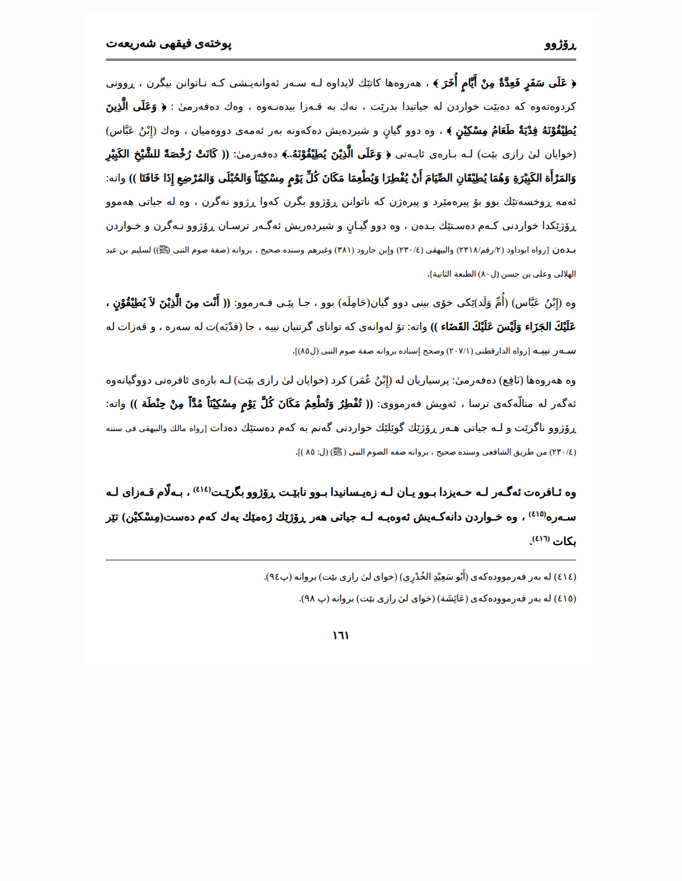ڕۆژوو پوختەى فیقهى شەریعەت
﴿ عَلَى سَفَرٍ فَعِدَّةٌ مِنْ أَيَّامٍ أُخَرَ ﴾ ، هەروەها كاتێك لایداوە لـه سـەر ئەوانەیـشى كـه نـاتوانن بیگرن ، ڕوونى كردوەتەوە كه دەبێت خواردن له جیاتیدا بدرێت ، نەك به قـەزا بیدەنـەوە ، وەك دەفەرمىٰ : ﴿ وَعَلَى الَّذِينَ يُطِيْقُوْنَهُ فِدْيَةٌ طَعَامُ مِسْكِيْنٍ ﴾ ، وە دوو گیانٍ و شیردەیش دەكەونە بەر ئەمەى دووەمیان ، وەك (إِبْنُ عَبَّاس) (خوایان لىٰ رازى بێت) لـه بـارەى ئایـەتى ﴿ وَعَلَى الَّذِيْنَ يُطِيْقُوْنَهُ..﴾ دەفەرمىٰ: (( كَانَتْ رُخْصَةً للشَّيْخِ الكَبِيْرِ وَالمَرْأَة الكَبِيْرَةِ وَهُمَا يُطِيْقَانِ الصِّيَامَ أَنْ يُفْطِرَا وَيُطْعِمَا مَكَانَ كُلِّ يَوْمٍ مِسْكِيْنَاً وَالحُبْلَى وَالمُرْضِعِ إِذَا خَافَتَا )) واته: ئەمە ڕوخسەتێك بوو بۆ پیرەمێرد و پیرەژن كه ناتوانن ڕۆژوو بگرن كەوا ڕژوو نەگرن ، وە له جیاتى هەموو ڕۆژێكدا خواردنى كـەم دەسـتێك بـدەن ، وە دوو گیـانٍ و شیردەریش ئەگـەر ترسـان ڕۆژوو نـەگرن و خـواردن بـدەن [رواه ابوداود (٢/رقم/٢٣١٨) والبيهقى (٢٣٠/٤) وإبن جارود (٣٨١) وغيرهم وسنده صحيح ، بروانه (صفة صوم النبى (ﷺ)) لسليم بن عيد الهلالى وعلى بن حسن (ل٨٠) الطبعة الثانية].
وە (إِبْنُ عَبَّاس) (أُمِّ وَلَد)ێكى خۆى بینى دوو گیان(حَامِلَه) بوو ، جـا پێـى فـەرموو: (( أَنْت مِنَ الَّذِيْنَ لاَ يُطِيْقُوْنٍ ، عَلَيْكَ الجَزَاء وَلَيْسَ عَلَيْكَ القَضَاء )) واته: تۆ لەوانەى كه تواناى گرتنیان نییه ، جا (فدْیَه)ت له سەرە ، و قەزات له سـەر نییـه [رواه الدارقطنى (٢٠٧/١) وصحح إسناده بروانه صفة صوم النبى (ل٨٥)].
وە هەروەها (نَافِع) دەفەرمىٰ: پرسیاریان له (إِبْنُ عُمَر) كرد (خوایان لىٰ رازى بێت) لـه بارەى ئافرەتى دووگیانەوە ئەگەر له منالّەكەى ترسا ، ئەویش فەرمووى: (( تُفْطِرُ وَتُطْعِمُ مَكَانَ كُلَّ يَوْمٍ مِسْكِيْنَاً مُدَّاً مِنْ حِنْطَة )) واته: ڕۆژوو ناگرێت و لـه جیاتى هـەر ڕۆژێك گوێلێك خواردنى گەنم به كەم دەستێك دەدات [رواه مالك والبيهقى فى سننه (٢٣٠/٤) من طريق الشافعى وسنده صحيح ، بروانه صفه الصوم النبى ( ﷺ) (ل: ٨٥ )].
وە ئـافرەت ئەگـەر لـه حـەیزدا بـوو یـان لـه زەیـسانیدا بـوو نابێـت ڕۆژوو بگرێـت(٤١٤) ، بـەلّام قـەزاى لـه سـەرە(٤١٥) ، وە خـواردن دانەكـەیش ئەوەیـه لـه جیاتى هەر ڕۆژێك ژەمێك یەك كەم دەست(مِسْكیْن) تێر بكات (٤١٦).
(٤١٤) له بەر فەرموودەكەى (أَبُو سَعِیْدِ الخُدْرِي) (خواى لىٰ رازى بێت) بروانه (پ٩٤).
(٤١٥) له بەر فەرموودەكەى (عَائِشَة) (خواى لىٰ رازى بێت) بروانه (پ ٩٨).
١٦١